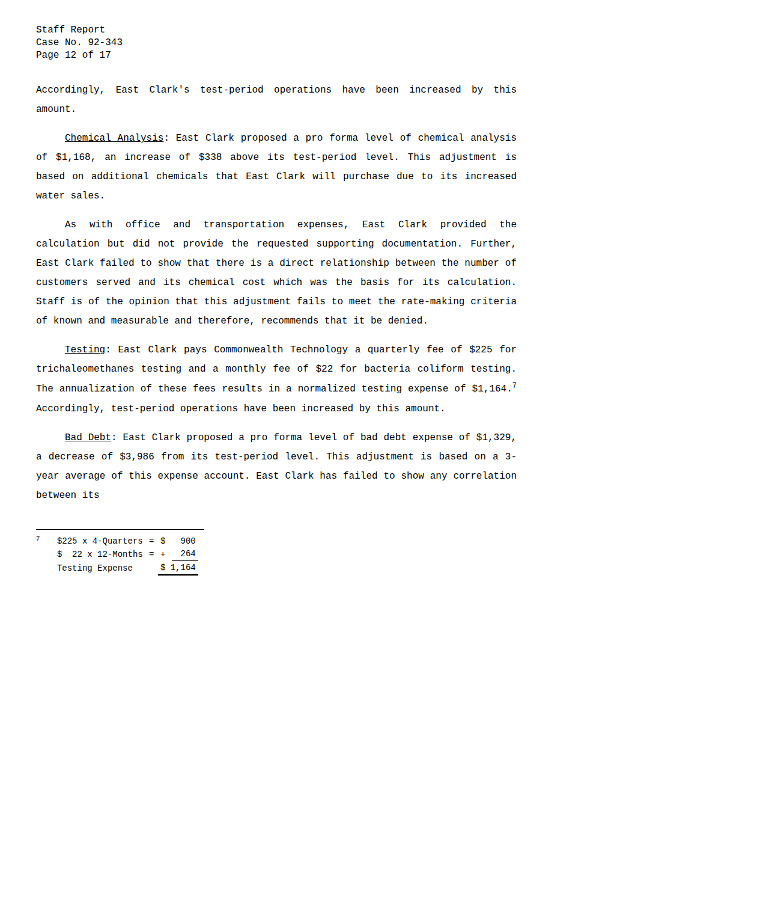Staff Report
Case No. 92-343
Page 12 of 17
Accordingly, East Clark's test-period operations have been increased by this amount.
Chemical Analysis: East Clark proposed a pro forma level of chemical analysis of $1,168, an increase of $338 above its test-period level. This adjustment is based on additional chemicals that East Clark will purchase due to its increased water sales.
As with office and transportation expenses, East Clark provided the calculation but did not provide the requested supporting documentation. Further, East Clark failed to show that there is a direct relationship between the number of customers served and its chemical cost which was the basis for its calculation. Staff is of the opinion that this adjustment fails to meet the rate-making criteria of known and measurable and therefore, recommends that it be denied.
Testing: East Clark pays Commonwealth Technology a quarterly fee of $225 for trichaleomethanes testing and a monthly fee of $22 for bacteria coliform testing. The annualization of these fees results in a normalized testing expense of $1,164.7 Accordingly, test-period operations have been increased by this amount.
Bad Debt: East Clark proposed a pro forma level of bad debt expense of $1,329, a decrease of $3,986 from its test-period level. This adjustment is based on a 3-year average of this expense account. East Clark has failed to show any correlation between its
7
| $225 x 4-Quarters | = | $ | 900 |
| $ 22 x 12-Months | = | + | 264 |
| Testing Expense | | $ 1,164 |